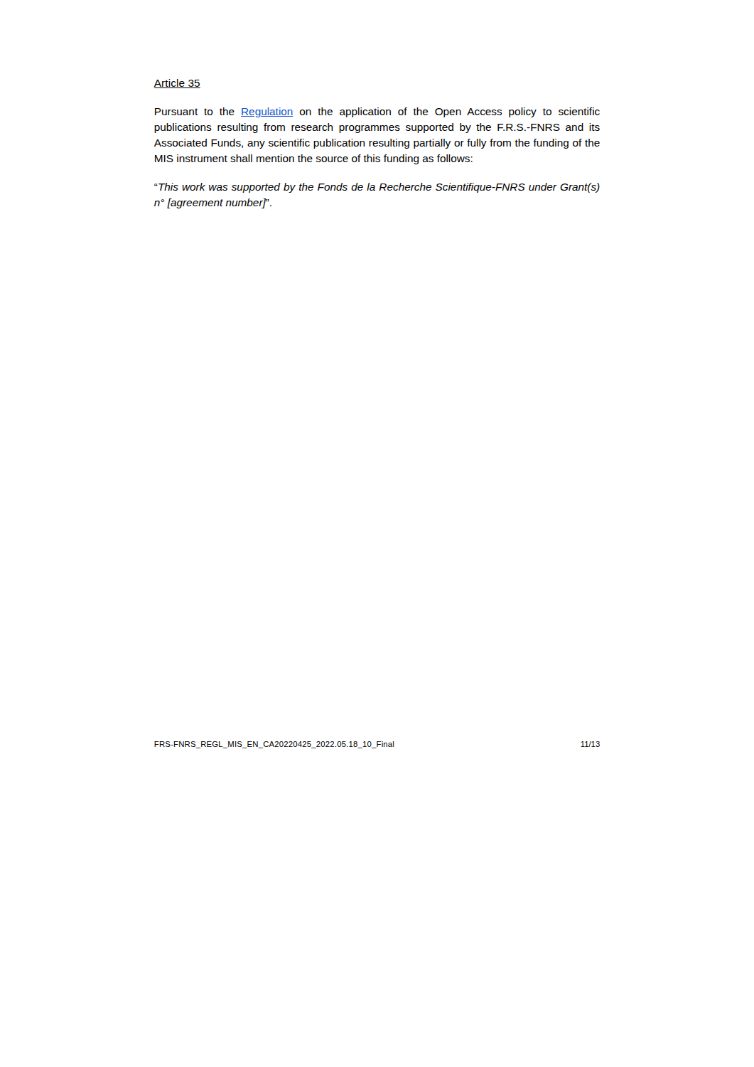Article 35
Pursuant to the Regulation on the application of the Open Access policy to scientific publications resulting from research programmes supported by the F.R.S.-FNRS and its Associated Funds, any scientific publication resulting partially or fully from the funding of the MIS instrument shall mention the source of this funding as follows:
“This work was supported by the Fonds de la Recherche Scientifique-FNRS under Grant(s) n° [agreement number]”.
FRS-FNRS_REGL_MIS_EN_CA20220425_2022.05.18_10_Final 11/13